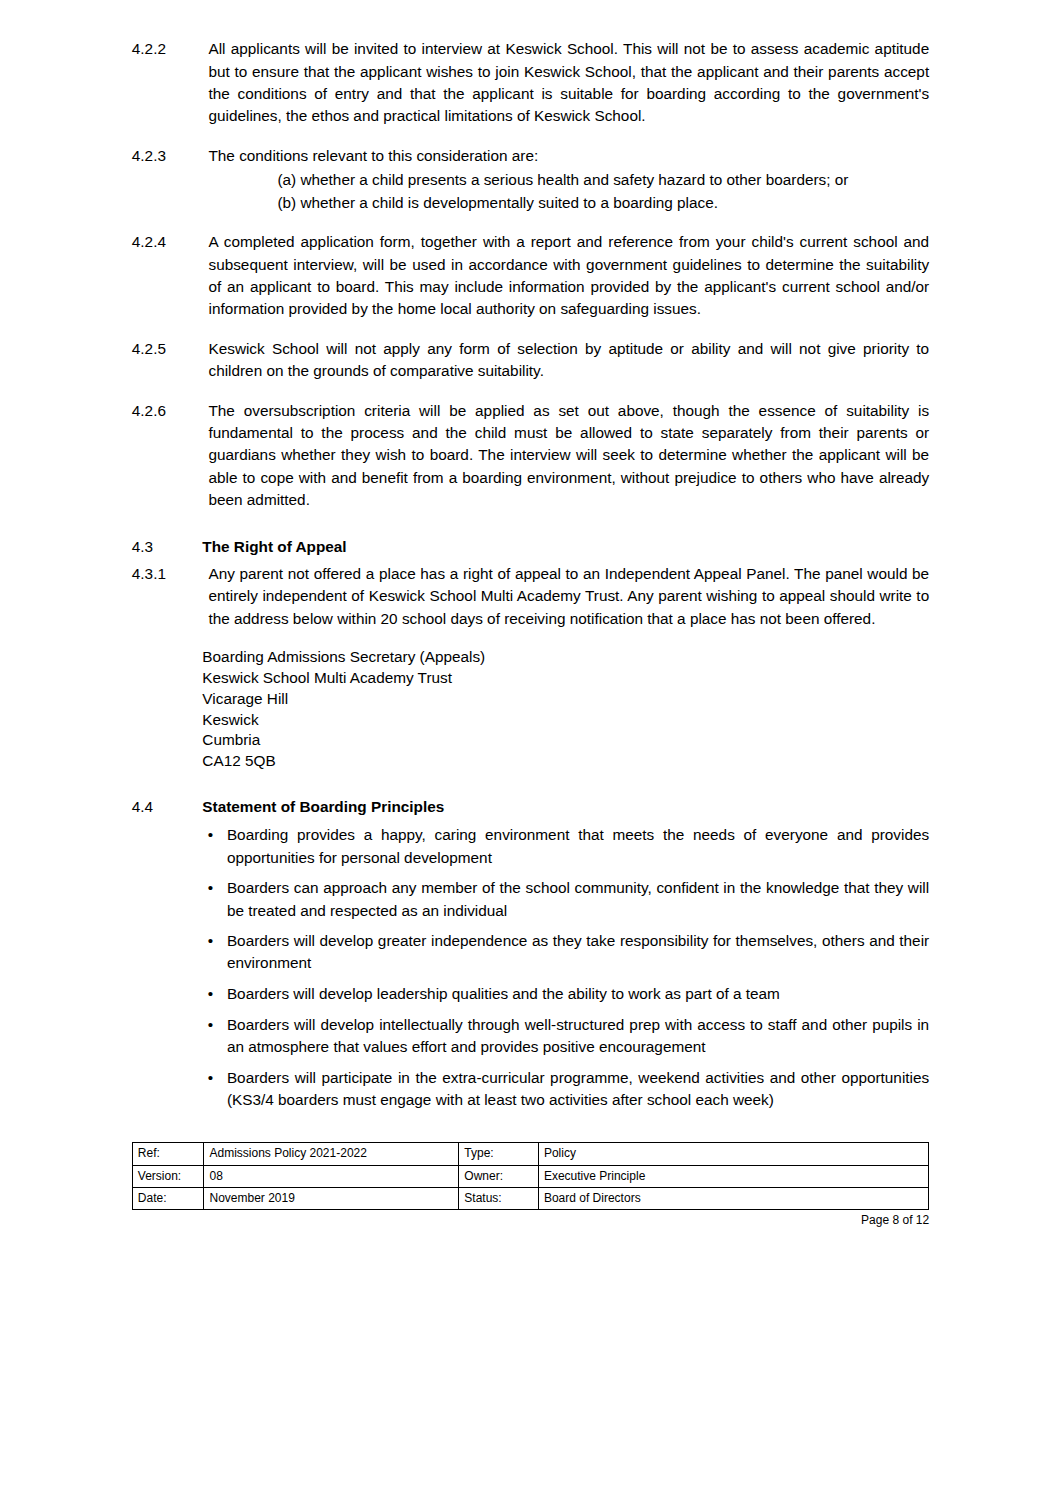4.2.2
All applicants will be invited to interview at Keswick School. This will not be to assess academic aptitude but to ensure that the applicant wishes to join Keswick School, that the applicant and their parents accept the conditions of entry and that the applicant is suitable for boarding according to the government's guidelines, the ethos and practical limitations of Keswick School.
4.2.3
The conditions relevant to this consideration are:
(a) whether a child presents a serious health and safety hazard to other boarders; or
(b) whether a child is developmentally suited to a boarding place.
4.2.4
A completed application form, together with a report and reference from your child's current school and subsequent interview, will be used in accordance with government guidelines to determine the suitability of an applicant to board. This may include information provided by the applicant's current school and/or information provided by the home local authority on safeguarding issues.
4.2.5
Keswick School will not apply any form of selection by aptitude or ability and will not give priority to children on the grounds of comparative suitability.
4.2.6
The oversubscription criteria will be applied as set out above, though the essence of suitability is fundamental to the process and the child must be allowed to state separately from their parents or guardians whether they wish to board. The interview will seek to determine whether the applicant will be able to cope with and benefit from a boarding environment, without prejudice to others who have already been admitted.
4.3
The Right of Appeal
4.3.1
Any parent not offered a place has a right of appeal to an Independent Appeal Panel. The panel would be entirely independent of Keswick School Multi Academy Trust. Any parent wishing to appeal should write to the address below within 20 school days of receiving notification that a place has not been offered.
Boarding Admissions Secretary (Appeals)
Keswick School Multi Academy Trust
Vicarage Hill
Keswick
Cumbria
CA12 5QB
4.4
Statement of Boarding Principles
Boarding provides a happy, caring environment that meets the needs of everyone and provides opportunities for personal development
Boarders can approach any member of the school community, confident in the knowledge that they will be treated and respected as an individual
Boarders will develop greater independence as they take responsibility for themselves, others and their environment
Boarders will develop leadership qualities and the ability to work as part of a team
Boarders will develop intellectually through well-structured prep with access to staff and other pupils in an atmosphere that values effort and provides positive encouragement
Boarders will participate in the extra-curricular programme, weekend activities and other opportunities (KS3/4 boarders must engage with at least two activities after school each week)
| Ref: | Admissions Policy 2021-2022 | Type: | Policy |
| Version: | 08 | Owner: | Executive Principle |
| Date: | November 2019 | Status: | Board of Directors |
Page 8 of 12